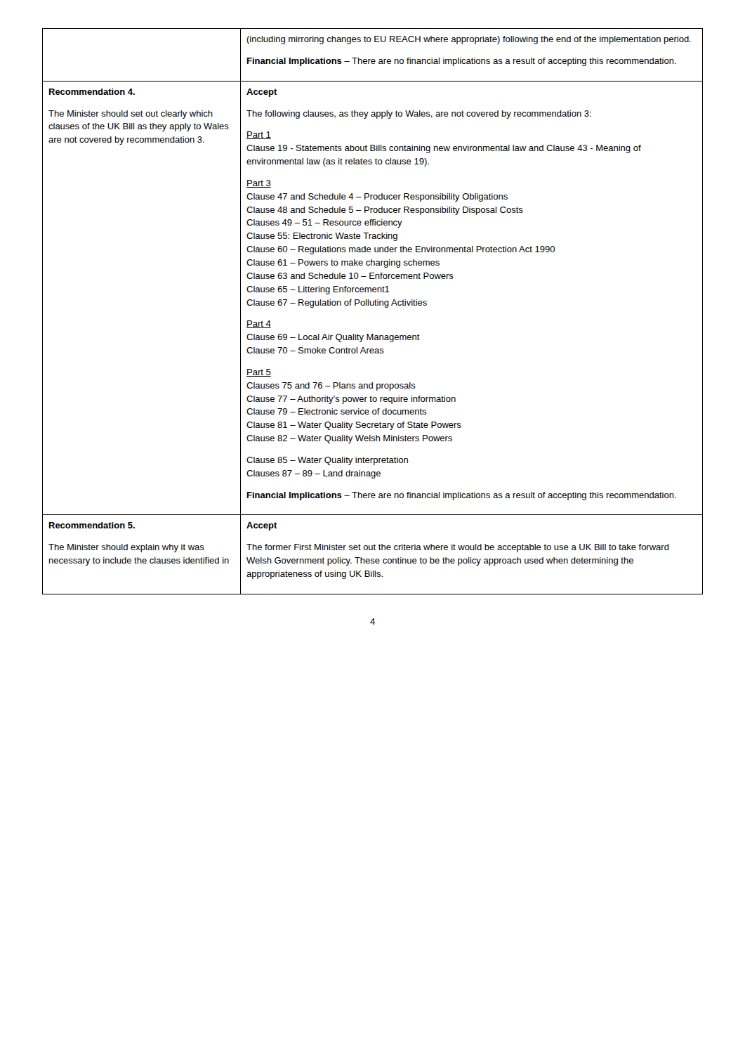| | (including mirroring changes to EU REACH where appropriate) following the end of the implementation period. Financial Implications – There are no financial implications as a result of accepting this recommendation. |
| Recommendation 4. The Minister should set out clearly which clauses of the UK Bill as they apply to Wales are not covered by recommendation 3. | Accept The following clauses, as they apply to Wales, are not covered by recommendation 3: Part 1 Clause 19 - Statements about Bills containing new environmental law and Clause 43 - Meaning of environmental law (as it relates to clause 19). Part 3 Clause 47 and Schedule 4 – Producer Responsibility Obligations Clause 48 and Schedule 5 – Producer Responsibility Disposal Costs Clauses 49 – 51 – Resource efficiency Clause 55: Electronic Waste Tracking Clause 60 – Regulations made under the Environmental Protection Act 1990 Clause 61 – Powers to make charging schemes Clause 63 and Schedule 10 – Enforcement Powers Clause 65 – Littering Enforcement1 Clause 67 – Regulation of Polluting Activities Part 4 Clause 69 – Local Air Quality Management Clause 70 – Smoke Control Areas Part 5 Clauses 75 and 76 – Plans and proposals Clause 77 – Authority’s power to require information Clause 79 – Electronic service of documents Clause 81 – Water Quality Secretary of State Powers Clause 82 – Water Quality Welsh Ministers Powers Clause 85 – Water Quality interpretation Clauses 87 – 89 – Land drainage Financial Implications – There are no financial implications as a result of accepting this recommendation. |
| Recommendation 5. The Minister should explain why it was necessary to include the clauses identified in | Accept The former First Minister set out the criteria where it would be acceptable to use a UK Bill to take forward Welsh Government policy. These continue to be the policy approach used when determining the appropriateness of using UK Bills. |
4